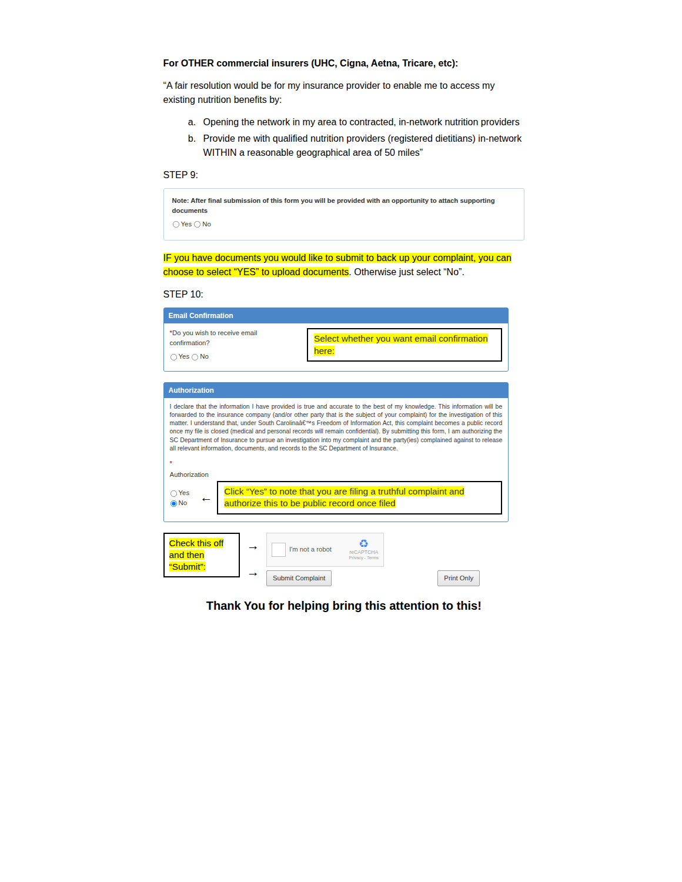For OTHER commercial insurers (UHC, Cigna, Aetna, Tricare, etc):
“A fair resolution would be for my insurance provider to enable me to access my existing nutrition benefits by:
Opening the network in my area to contracted, in-network nutrition providers
Provide me with qualified nutrition providers (registered dietitians) in-network WITHIN a reasonable geographical area of 50 miles”
STEP 9:
Note: After final submission of this form you will be provided with an opportunity to attach supporting documents
Yes No
IF you have documents you would like to submit to back up your complaint, you can choose to select “YES” to upload documents. Otherwise just select “No”.
STEP 10:
Email Confirmation
*Do you wish to receive email confirmation?
Yes No
Select whether you want email confirmation here:
Authorization
I declare that the information I have provided is true and accurate to the best of my knowledge. This information will be forwarded to the insurance company (and/or other party that is the subject of your complaint) for the investigation of this matter. I understand that, under South Carolinaâ€™s Freedom of Information Act, this complaint becomes a public record once my file is closed (medical and personal records will remain confidential). By submitting this form, I am authorizing the SC Department of Insurance to pursue an investigation into my complaint and the party(ies) complained against to release all relevant information, documents, and records to the SC Department of Insurance.
*
Authorization
Yes No
← Click “Yes” to note that you are filing a truthful complaint and authorize this to be public record once filed
Check this off and then “Submit”:
→ →
I'm not a robot
♻reCAPTCHA
Privacy - Terms
Submit Complaint Print Only
Thank You for helping bring this attention to this!